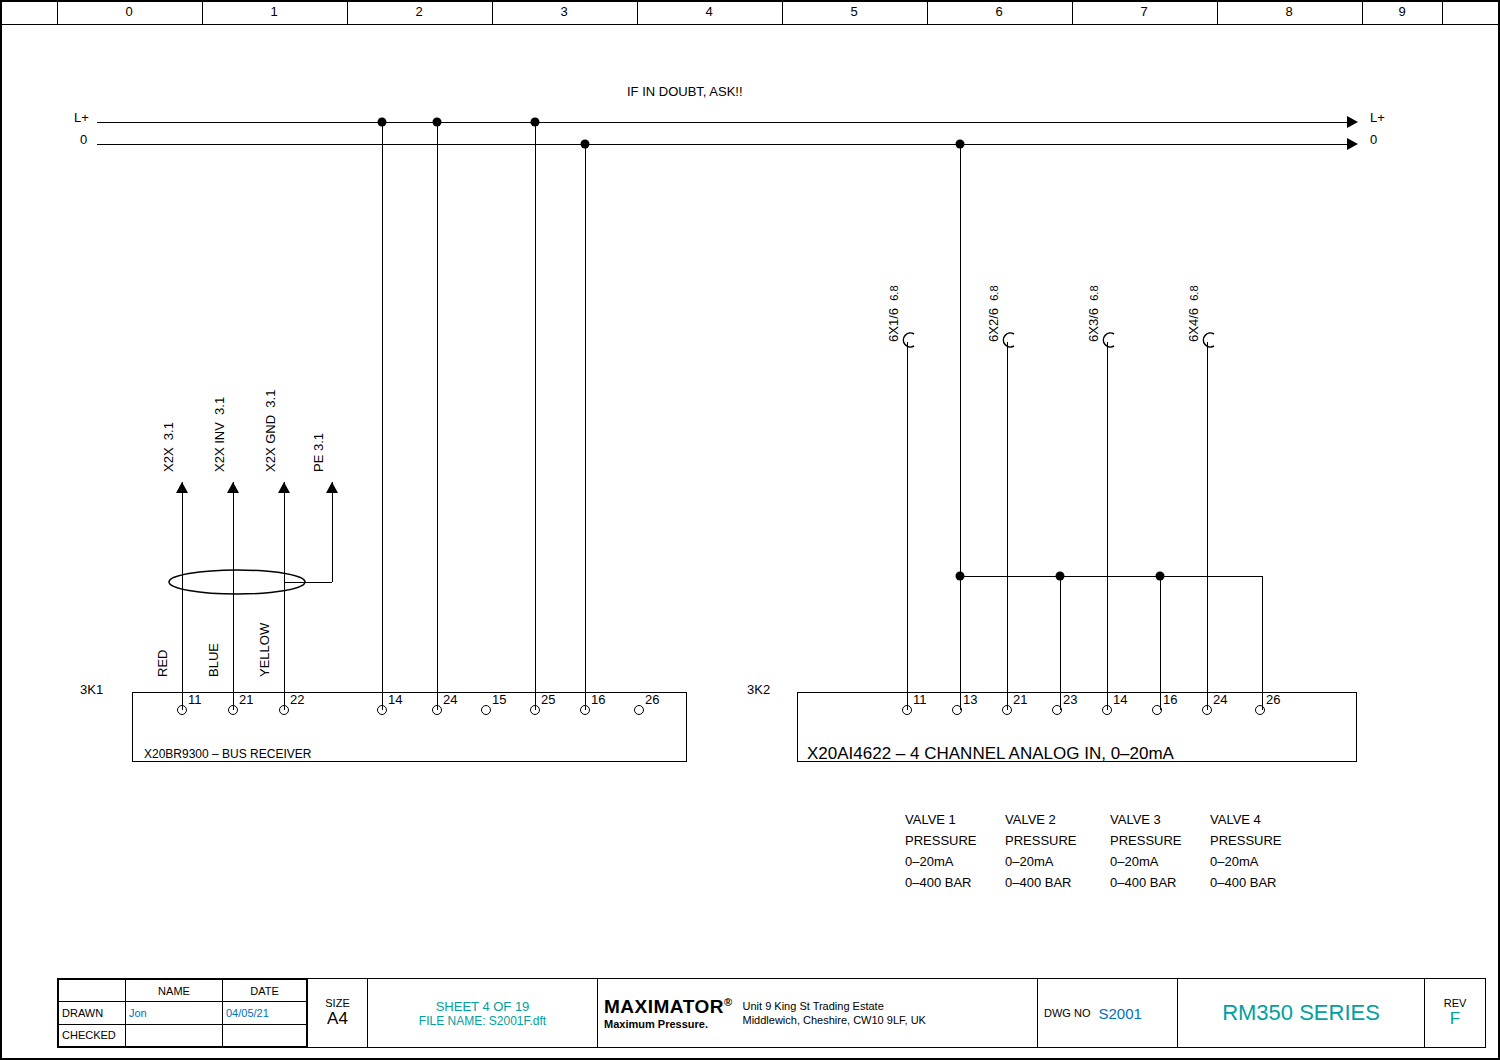0
1
2
3
4
5
6
7
8
9
IF IN DOUBT, ASK!!
L+
L+
0
0
3K1
X20BR9300 – BUS RECEIVER
11
21
22
14
24
15
25
16
26
X2X 3.1
RED
X2X INV 3.1
BLUE
X2X GND 3.1
YELLOW
PE 3.1
3K2
X20AI4622 – 4 CHANNEL ANALOG IN, 0–20mA
11
13
21
23
14
16
24
26
6X1/6 6.8
6X2/6 6.8
6X3/6 6.8
6X4/6 6.8
VALVE 1
PRESSURE
0–20mA
0–400 BAR
VALVE 2
PRESSURE
0–20mA
0–400 BAR
VALVE 3
PRESSURE
0–20mA
0–400 BAR
VALVE 4
PRESSURE
0–20mA
0–400 BAR
| | NAME | DATE |
| DRAWN | Jon | 04/05/21 |
| CHECKED | | |
SIZE
A4
SHEET 4 OF 19
FILE NAME: S2001F.dft
MAXIMATOR®
Maximum Pressure.
Unit 9 King St Trading Estate
Middlewich, Cheshire, CW10 9LF, UK
DWG NO S2001
RM350 SERIES
REV
F